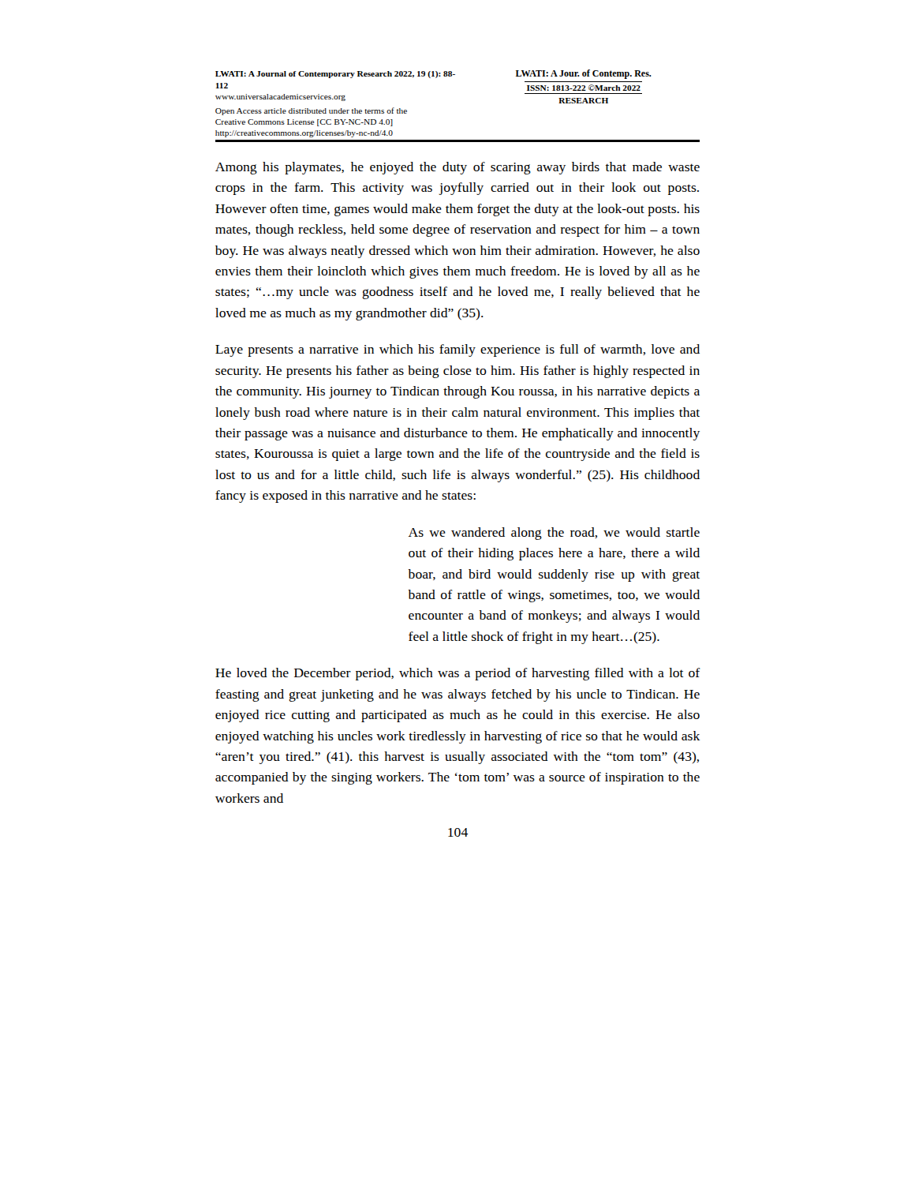| LWATI: A Journal of Contemporary Research 2022, 19 (1): 88-112 www.universalacademicservices.org Open Access article distributed under the terms of the Creative Commons License [CC BY-NC-ND 4.0] http://creativecommons.org/licenses/by-nc-nd/4.0 | LWATI: A Jour. of Contemp. Res. ISSN: 1813-222 ©March 2022 RESEARCH |
Among his playmates, he enjoyed the duty of scaring away birds that made waste crops in the farm. This activity was joyfully carried out in their look out posts. However often time, games would make them forget the duty at the look-out posts. his mates, though reckless, held some degree of reservation and respect for him – a town boy. He was always neatly dressed which won him their admiration. However, he also envies them their loincloth which gives them much freedom. He is loved by all as he states; “…my uncle was goodness itself and he loved me, I really believed that he loved me as much as my grandmother did” (35).
Laye presents a narrative in which his family experience is full of warmth, love and security. He presents his father as being close to him. His father is highly respected in the community. His journey to Tindican through Kou roussa, in his narrative depicts a lonely bush road where nature is in their calm natural environment. This implies that their passage was a nuisance and disturbance to them. He emphatically and innocently states, Kouroussa is quiet a large town and the life of the countryside and the field is lost to us and for a little child, such life is always wonderful.” (25). His childhood fancy is exposed in this narrative and he states:
As we wandered along the road, we would startle out of their hiding places here a hare, there a wild boar, and bird would suddenly rise up with great band of rattle of wings, sometimes, too, we would encounter a band of monkeys; and always I would feel a little shock of fright in my heart…(25).
He loved the December period, which was a period of harvesting filled with a lot of feasting and great junketing and he was always fetched by his uncle to Tindican. He enjoyed rice cutting and participated as much as he could in this exercise. He also enjoyed watching his uncles work tiredlessly in harvesting of rice so that he would ask “aren’t you tired.” (41). this harvest is usually associated with the “tom tom” (43), accompanied by the singing workers. The ‘tom tom’ was a source of inspiration to the workers and
104